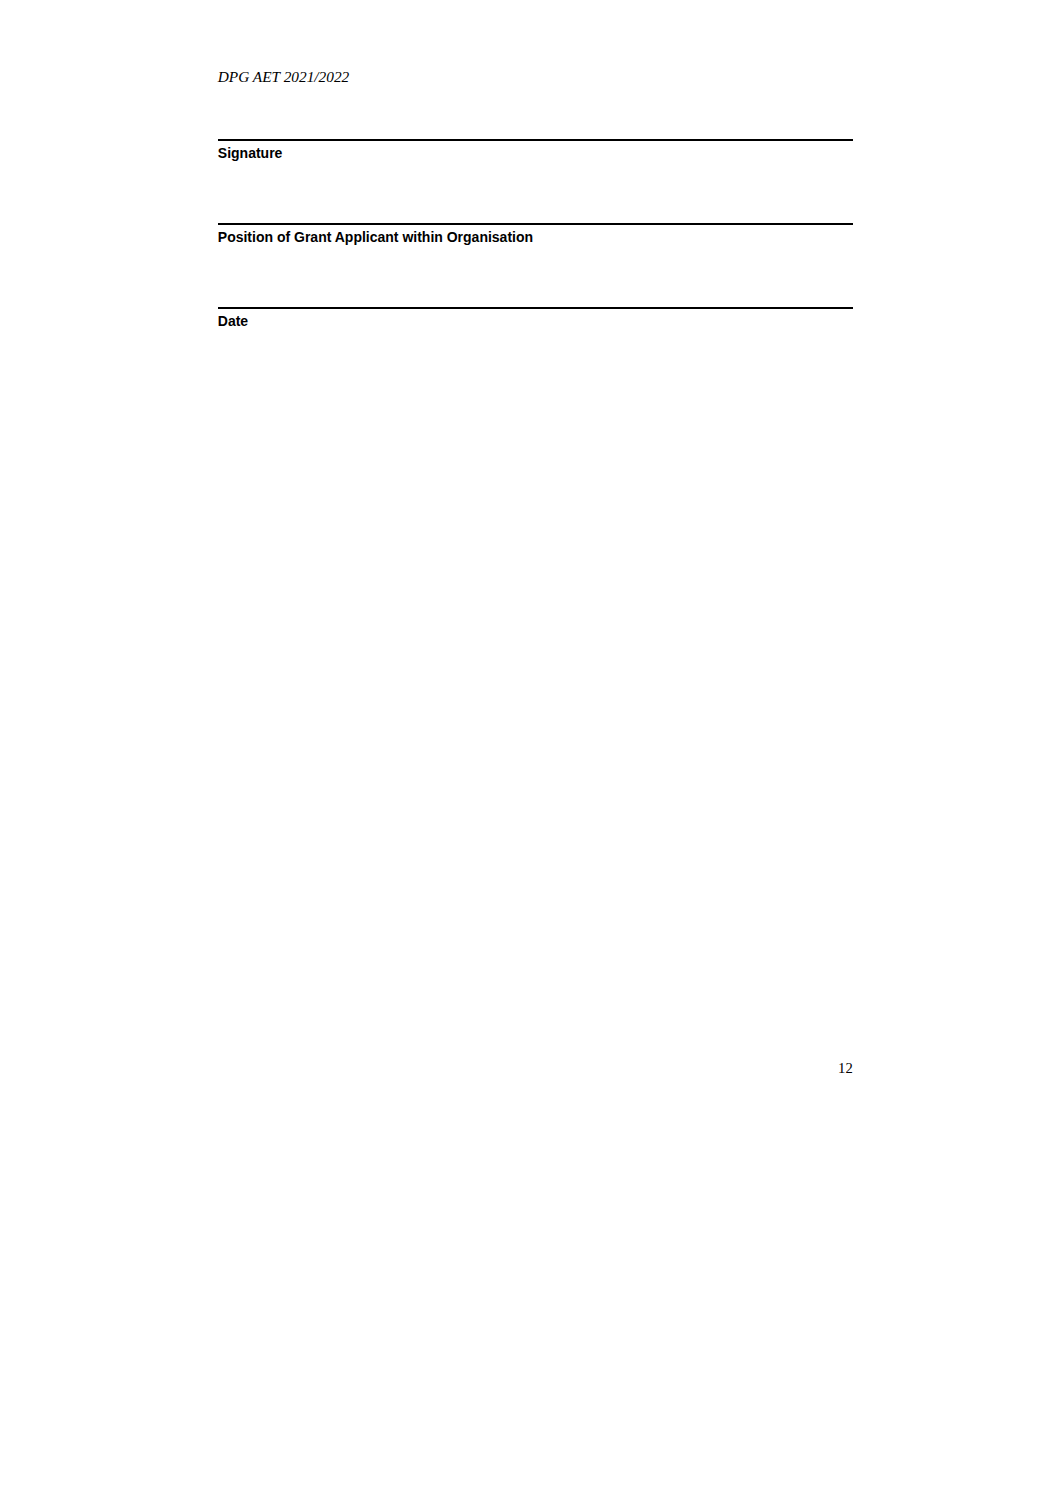DPG AET 2021/2022
Signature
Position of Grant Applicant within Organisation
Date
12